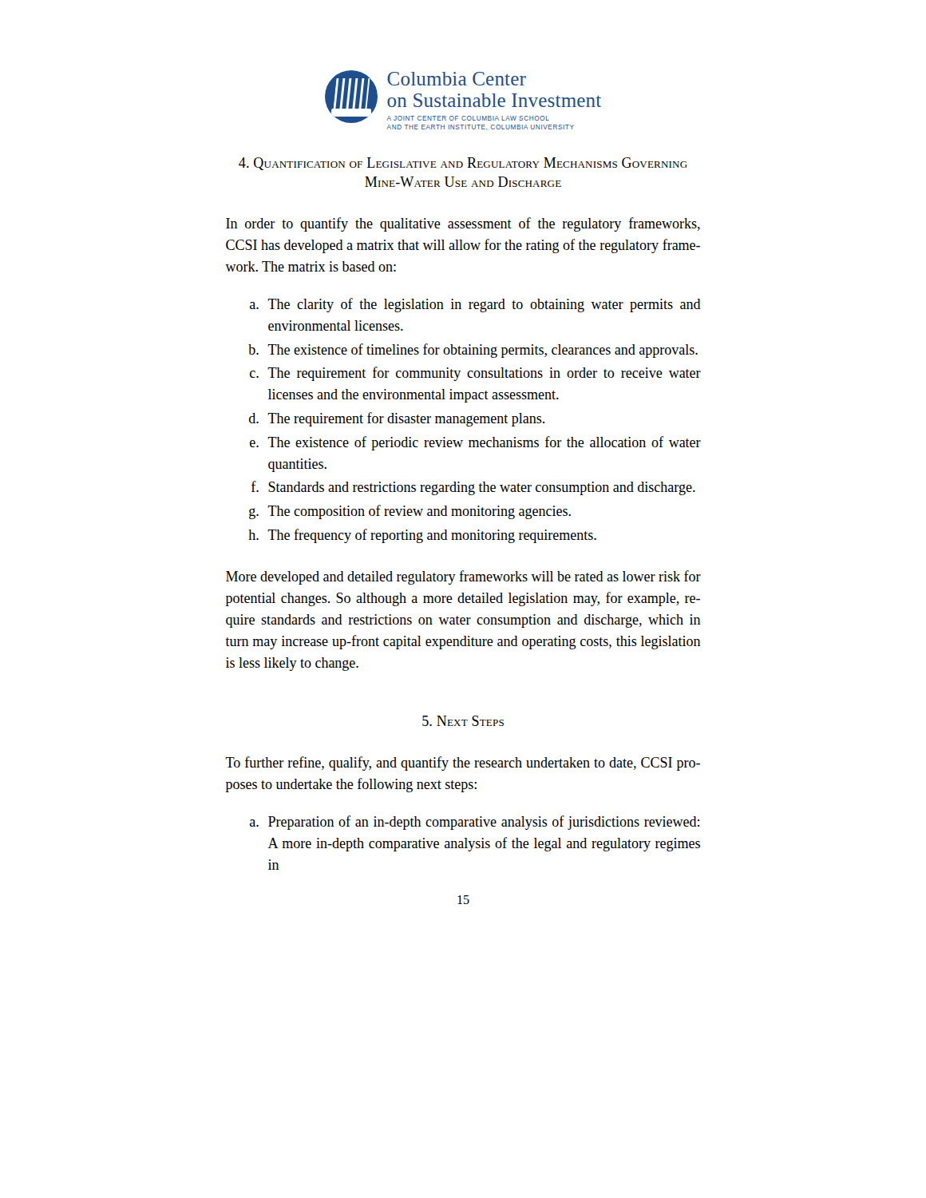Columbia Center
on Sustainable Investment
A joint center of Columbia Law School
and the Earth Institute, Columbia University
4. Quantification of Legislative and Regulatory Mechanisms Governing Mine-Water Use and Discharge
In order to quantify the qualitative assessment of the regulatory frameworks, CCSI has developed a matrix that will allow for the rating of the regulatory framework. The matrix is based on:
The clarity of the legislation in regard to obtaining water permits and environmental licenses.
The existence of timelines for obtaining permits, clearances and approvals.
The requirement for community consultations in order to receive water licenses and the environmental impact assessment.
The requirement for disaster management plans.
The existence of periodic review mechanisms for the allocation of water quantities.
Standards and restrictions regarding the water consumption and discharge.
The composition of review and monitoring agencies.
The frequency of reporting and monitoring requirements.
More developed and detailed regulatory frameworks will be rated as lower risk for potential changes. So although a more detailed legislation may, for example, require standards and restrictions on water consumption and discharge, which in turn may increase up-front capital expenditure and operating costs, this legislation is less likely to change.
5. Next Steps
To further refine, qualify, and quantify the research undertaken to date, CCSI proposes to undertake the following next steps:
Preparation of an in-depth comparative analysis of jurisdictions reviewed: A more in-depth comparative analysis of the legal and regulatory regimes in
15